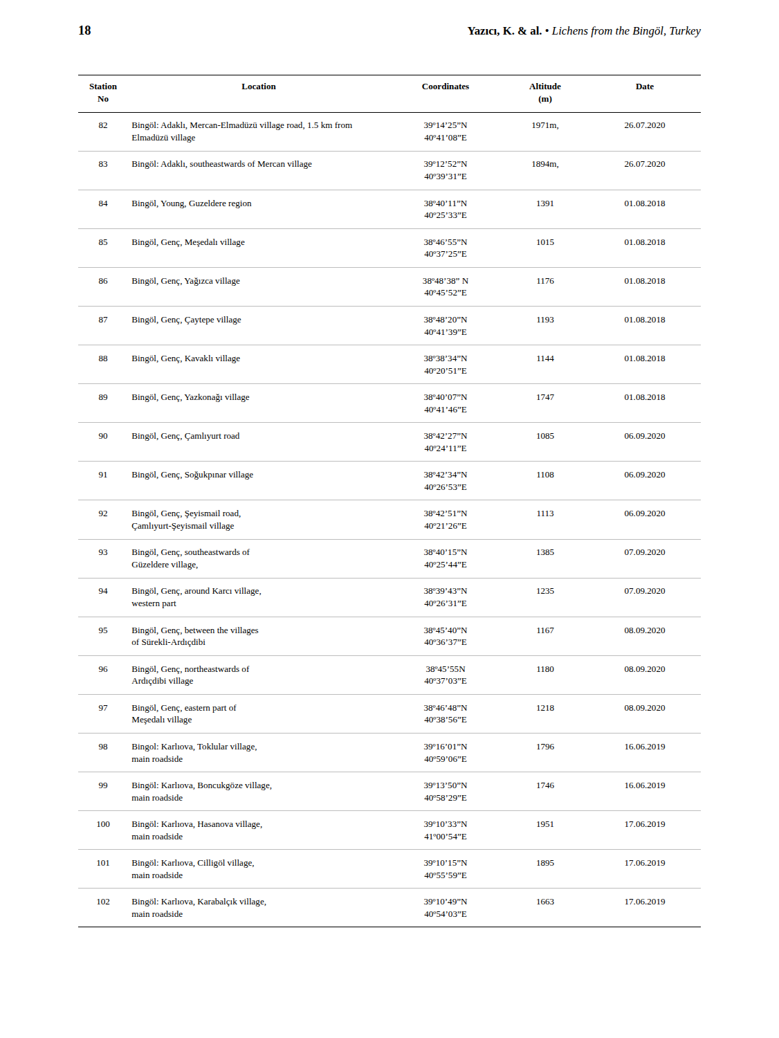18
Yazıcı, K. & al. • Lichens from the Bingöl, Turkey
| Station No | Location | Coordinates | Altitude (m) | Date |
| --- | --- | --- | --- | --- |
| 82 | Bingöl: Adaklı, Mercan-Elmadüzü village road, 1.5 km from Elmadüzü village | 39º14’25”N 40º41’08”E | 1971m, | 26.07.2020 |
| 83 | Bingöl: Adaklı, southeastwards of Mercan village | 39º12’52”N 40º39’31”E | 1894m, | 26.07.2020 |
| 84 | Bingöl, Young, Guzeldere region | 38º40’11”N 40º25’33”E | 1391 | 01.08.2018 |
| 85 | Bingöl, Genç, Meşedalı village | 38º46’55”N 40º37’25”E | 1015 | 01.08.2018 |
| 86 | Bingöl, Genç, Yağızca village | 38º48’38” N 40º45’52”E | 1176 | 01.08.2018 |
| 87 | Bingöl, Genç, Çaytepe village | 38º48’20”N 40º41’39”E | 1193 | 01.08.2018 |
| 88 | Bingöl, Genç, Kavaklı village | 38º38’34”N 40º20’51”E | 1144 | 01.08.2018 |
| 89 | Bingöl, Genç, Yazkonağı village | 38º40’07”N 40º41’46”E | 1747 | 01.08.2018 |
| 90 | Bingöl, Genç, Çamlıyurt road | 38º42’27”N 40º24’11”E | 1085 | 06.09.2020 |
| 91 | Bingöl, Genç, Soğukpınar village | 38º42’34”N 40º26’53”E | 1108 | 06.09.2020 |
| 92 | Bingöl, Genç, Şeyismail road, Çamlıyurt-Şeyismail village | 38º42’51”N 40º21’26”E | 1113 | 06.09.2020 |
| 93 | Bingöl, Genç, southeastwards of Güzeldere village, | 38º40’15”N 40º25’44”E | 1385 | 07.09.2020 |
| 94 | Bingöl, Genç, around Karcı village, western part | 38º39’43”N 40º26’31”E | 1235 | 07.09.2020 |
| 95 | Bingöl, Genç, between the villages of Sürekli-Ardıçdibi | 38º45’40”N 40º36’37”E | 1167 | 08.09.2020 |
| 96 | Bingöl, Genç, northeastwards of Ardıçdibi village | 38º45’55N 40º37’03”E | 1180 | 08.09.2020 |
| 97 | Bingöl, Genç, eastern part of Meşedalı village | 38º46’48”N 40º38’56”E | 1218 | 08.09.2020 |
| 98 | Bingol: Karlıova, Toklular village, main roadside | 39º16’01”N 40º59’06”E | 1796 | 16.06.2019 |
| 99 | Bingöl: Karlıova, Boncukgöze village, main roadside | 39º13’50”N 40º58’29”E | 1746 | 16.06.2019 |
| 100 | Bingöl: Karlıova, Hasanova village, main roadside | 39º10’33”N 41º00’54”E | 1951 | 17.06.2019 |
| 101 | Bingöl: Karlıova, Cilligöl village, main roadside | 39º10’15”N 40º55’59”E | 1895 | 17.06.2019 |
| 102 | Bingöl: Karlıova, Karabalçık village, main roadside | 39º10’49”N 40º54’03”E | 1663 | 17.06.2019 |